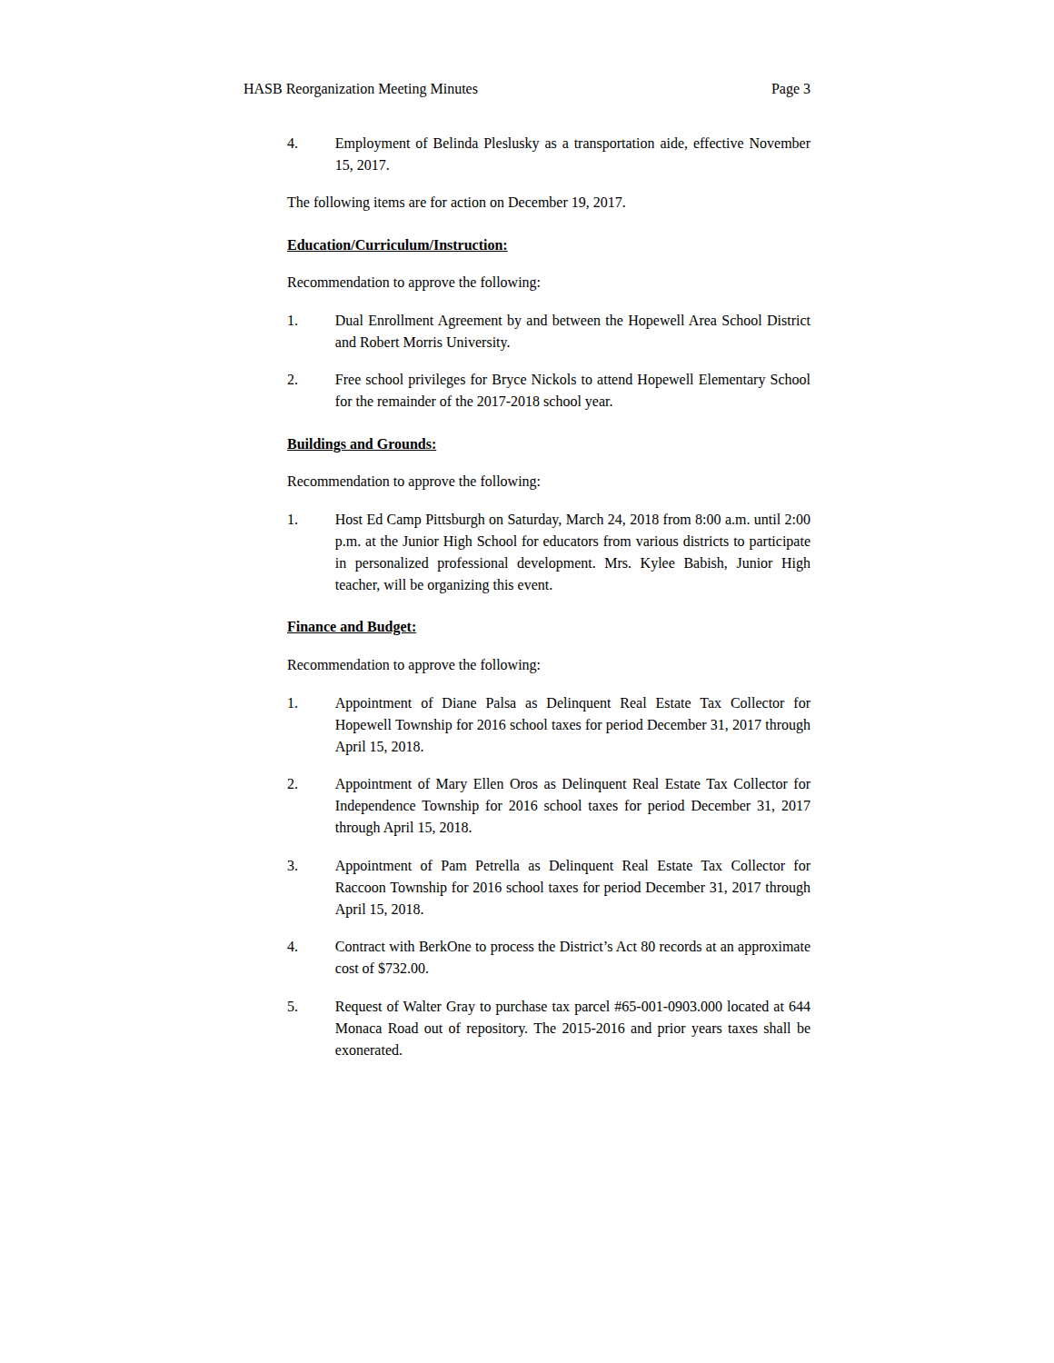HASB Reorganization Meeting Minutes
Page 3
4. Employment of Belinda Pleslusky as a transportation aide, effective November 15, 2017.
The following items are for action on December 19, 2017.
Education/Curriculum/Instruction:
Recommendation to approve the following:
1. Dual Enrollment Agreement by and between the Hopewell Area School District and Robert Morris University.
2. Free school privileges for Bryce Nickols to attend Hopewell Elementary School for the remainder of the 2017-2018 school year.
Buildings and Grounds:
Recommendation to approve the following:
1. Host Ed Camp Pittsburgh on Saturday, March 24, 2018 from 8:00 a.m. until 2:00 p.m. at the Junior High School for educators from various districts to participate in personalized professional development. Mrs. Kylee Babish, Junior High teacher, will be organizing this event.
Finance and Budget:
Recommendation to approve the following:
1. Appointment of Diane Palsa as Delinquent Real Estate Tax Collector for Hopewell Township for 2016 school taxes for period December 31, 2017 through April 15, 2018.
2. Appointment of Mary Ellen Oros as Delinquent Real Estate Tax Collector for Independence Township for 2016 school taxes for period December 31, 2017 through April 15, 2018.
3. Appointment of Pam Petrella as Delinquent Real Estate Tax Collector for Raccoon Township for 2016 school taxes for period December 31, 2017 through April 15, 2018.
4. Contract with BerkOne to process the District’s Act 80 records at an approximate cost of $732.00.
5. Request of Walter Gray to purchase tax parcel #65-001-0903.000 located at 644 Monaca Road out of repository. The 2015-2016 and prior years taxes shall be exonerated.